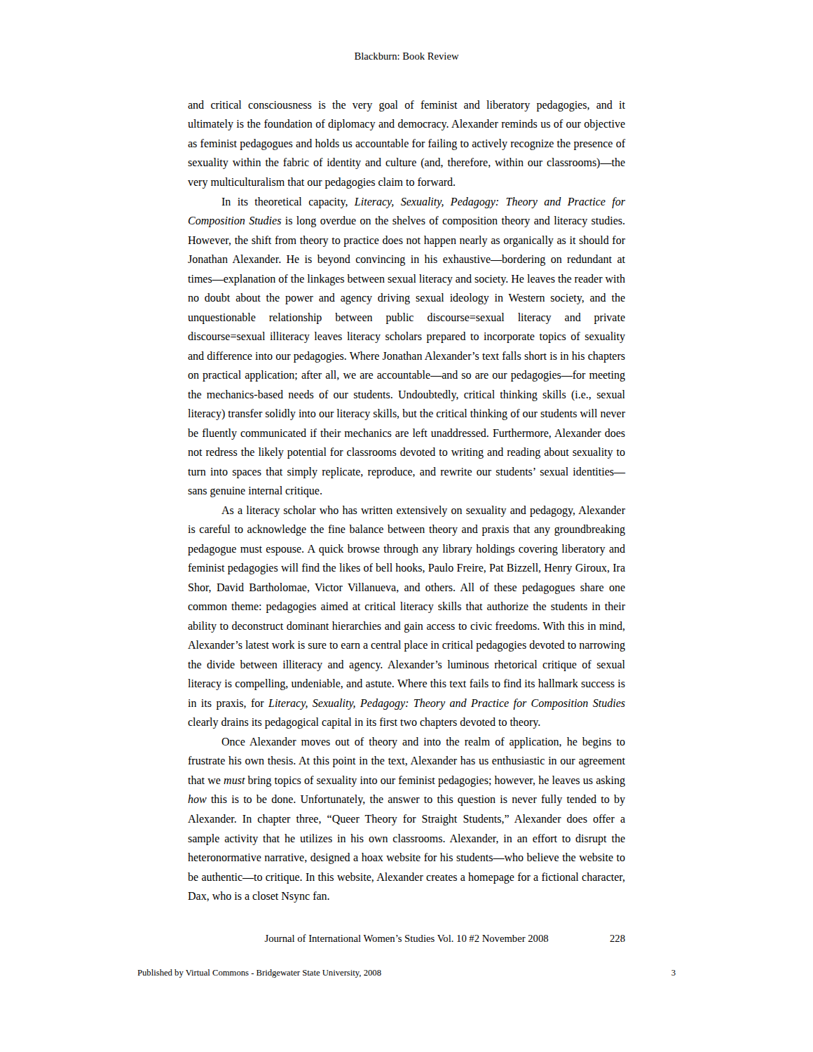Blackburn: Book Review
and critical consciousness is the very goal of feminist and liberatory pedagogies, and it ultimately is the foundation of diplomacy and democracy. Alexander reminds us of our objective as feminist pedagogues and holds us accountable for failing to actively recognize the presence of sexuality within the fabric of identity and culture (and, therefore, within our classrooms)—the very multiculturalism that our pedagogies claim to forward.
In its theoretical capacity, Literacy, Sexuality, Pedagogy: Theory and Practice for Composition Studies is long overdue on the shelves of composition theory and literacy studies. However, the shift from theory to practice does not happen nearly as organically as it should for Jonathan Alexander. He is beyond convincing in his exhaustive—bordering on redundant at times—explanation of the linkages between sexual literacy and society. He leaves the reader with no doubt about the power and agency driving sexual ideology in Western society, and the unquestionable relationship between public discourse=sexual literacy and private discourse=sexual illiteracy leaves literacy scholars prepared to incorporate topics of sexuality and difference into our pedagogies. Where Jonathan Alexander’s text falls short is in his chapters on practical application; after all, we are accountable—and so are our pedagogies—for meeting the mechanics-based needs of our students. Undoubtedly, critical thinking skills (i.e., sexual literacy) transfer solidly into our literacy skills, but the critical thinking of our students will never be fluently communicated if their mechanics are left unaddressed. Furthermore, Alexander does not redress the likely potential for classrooms devoted to writing and reading about sexuality to turn into spaces that simply replicate, reproduce, and rewrite our students’ sexual identities—sans genuine internal critique.
As a literacy scholar who has written extensively on sexuality and pedagogy, Alexander is careful to acknowledge the fine balance between theory and praxis that any groundbreaking pedagogue must espouse. A quick browse through any library holdings covering liberatory and feminist pedagogies will find the likes of bell hooks, Paulo Freire, Pat Bizzell, Henry Giroux, Ira Shor, David Bartholomae, Victor Villanueva, and others. All of these pedagogues share one common theme: pedagogies aimed at critical literacy skills that authorize the students in their ability to deconstruct dominant hierarchies and gain access to civic freedoms. With this in mind, Alexander’s latest work is sure to earn a central place in critical pedagogies devoted to narrowing the divide between illiteracy and agency. Alexander’s luminous rhetorical critique of sexual literacy is compelling, undeniable, and astute. Where this text fails to find its hallmark success is in its praxis, for Literacy, Sexuality, Pedagogy: Theory and Practice for Composition Studies clearly drains its pedagogical capital in its first two chapters devoted to theory.
Once Alexander moves out of theory and into the realm of application, he begins to frustrate his own thesis. At this point in the text, Alexander has us enthusiastic in our agreement that we must bring topics of sexuality into our feminist pedagogies; however, he leaves us asking how this is to be done. Unfortunately, the answer to this question is never fully tended to by Alexander. In chapter three, “Queer Theory for Straight Students,” Alexander does offer a sample activity that he utilizes in his own classrooms. Alexander, in an effort to disrupt the heteronormative narrative, designed a hoax website for his students—who believe the website to be authentic—to critique. In this website, Alexander creates a homepage for a fictional character, Dax, who is a closet Nsync fan.
Journal of International Women’s Studies Vol. 10 #2 November 2008 228
Published by Virtual Commons - Bridgewater State University, 2008 3